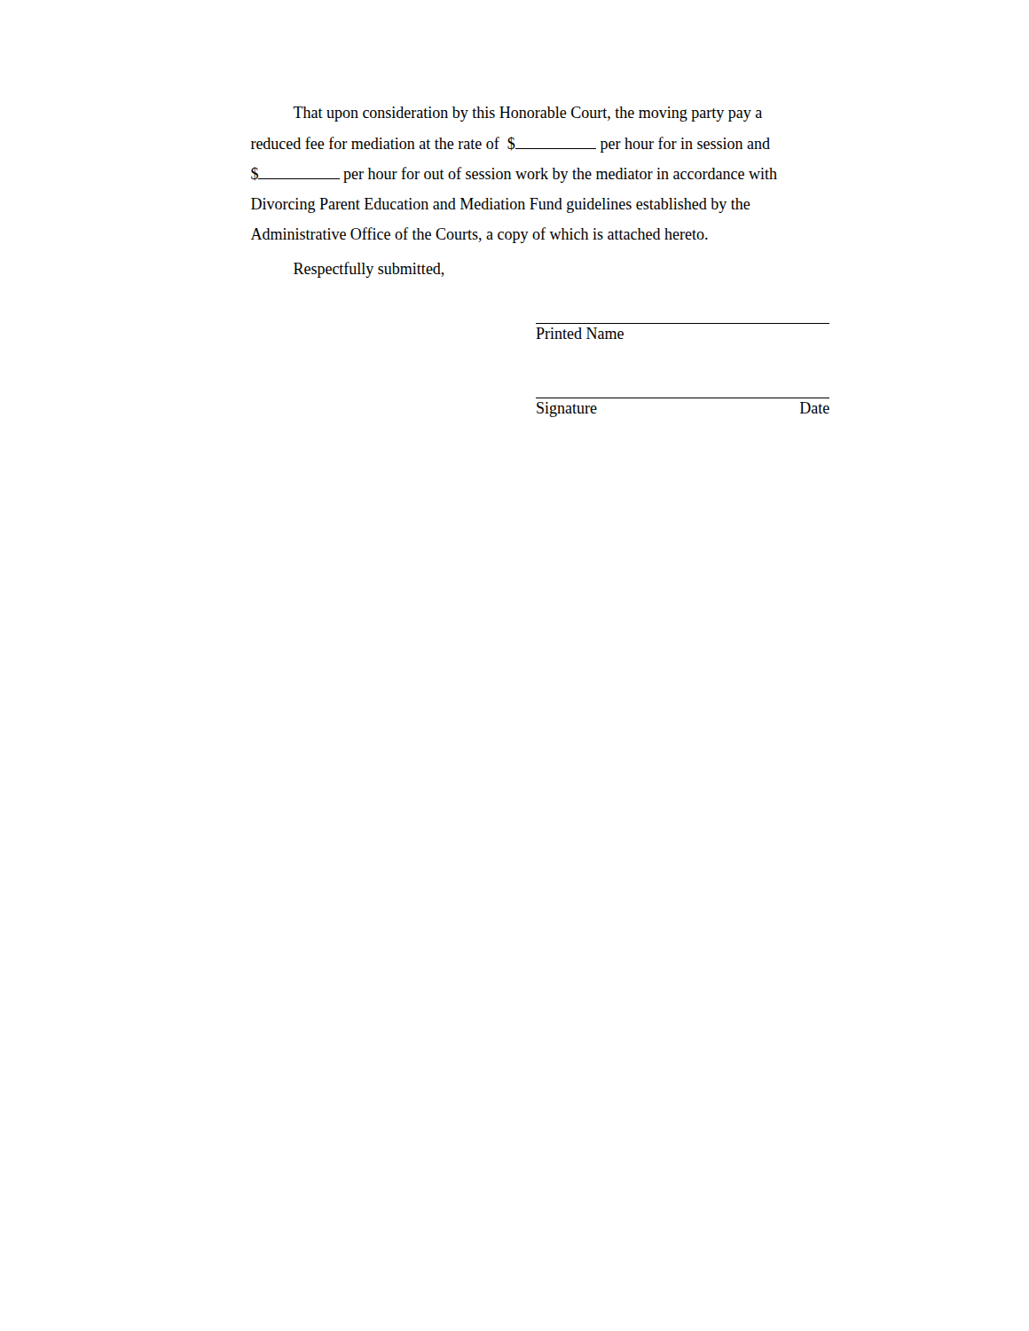That upon consideration by this Honorable Court, the moving party pay a reduced fee for mediation at the rate of $ per hour for in session and $ per hour for out of session work by the mediator in accordance with Divorcing Parent Education and Mediation Fund guidelines established by the Administrative Office of the Courts, a copy of which is attached hereto.
Respectfully submitted,
Printed Name
Signature Date